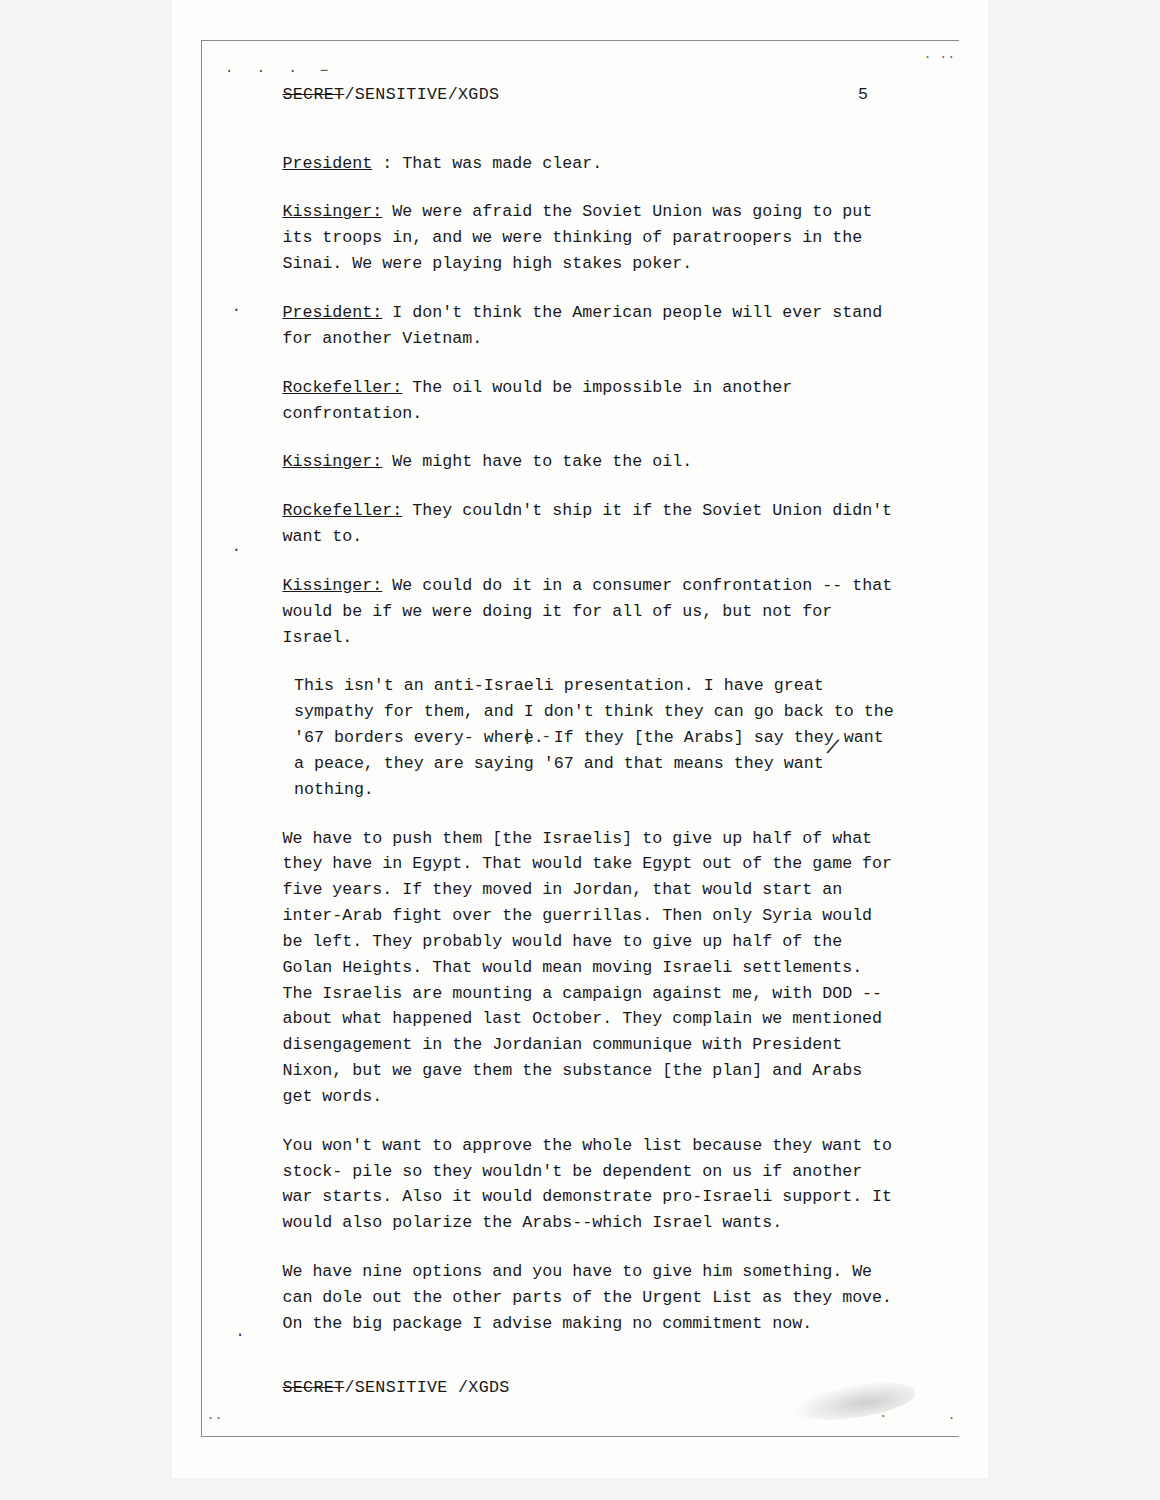· · · −
· ·· · ·· · · · ·
SECRET/SENSITIVE/XGDS 5
President : That was made clear.
Kissinger: We were afraid the Soviet Union was going to put its troops in, and we were thinking of paratroopers in the Sinai. We were playing high stakes poker.
President: I don't think the American people will ever stand for another Vietnam.
Rockefeller: The oil would be impossible in another confrontation.
Kissinger: We might have to take the oil.
Rockefeller: They couldn't ship it if the Soviet Union didn't want to.
Kissinger: We could do it in a consumer confrontation -- that would be if we were doing it for all of us, but not for Israel.
This isn't an anti-Israeli presentation. I have great sympathy for them, and I don't think they can go back to the '67 borders every- where. If they [the Arabs] say they want a peace, they are saying '67 and that means they want nothing.
We have to push them [the Israelis] to give up half of what they have in Egypt. That would take Egypt out of the game for five years. If they moved in Jordan, that would start an inter-Arab fight over the guerrillas. Then only Syria would be left. They probably would have to give up half of the Golan Heights. That would mean moving Israeli settlements. The Israelis are mounting a campaign against me, with DOD -- about what happened last October. They complain we mentioned disengagement in the Jordanian communique with President Nixon, but we gave them the substance [the plan] and Arabs get words.
·| - /
You won't want to approve the whole list because they want to stock- pile so they wouldn't be dependent on us if another war starts. Also it would demonstrate pro-Israeli support. It would also polarize the Arabs--which Israel wants.
We have nine options and you have to give him something. We can dole out the other parts of the Urgent List as they move. On the big package I advise making no commitment now.
SECRET/SENSITIVE /XGDS